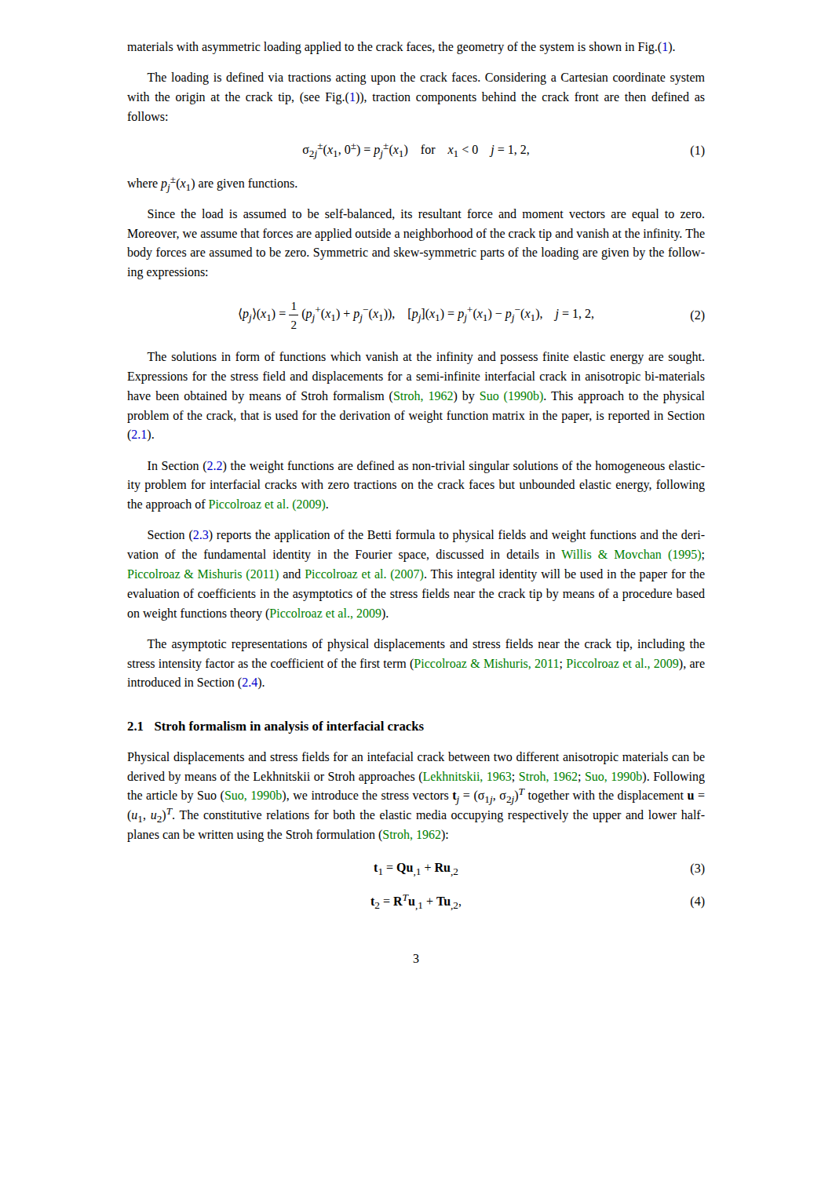materials with asymmetric loading applied to the crack faces, the geometry of the system is shown in Fig.(1).
The loading is defined via tractions acting upon the crack faces. Considering a Cartesian coordinate system with the origin at the crack tip, (see Fig.(1)), traction components behind the crack front are then defined as follows:
σ2j±(x1, 0±) = pj±(x1) for x1 < 0 j = 1, 2, (1)
where pj±(x1) are given functions.
Since the load is assumed to be self-balanced, its resultant force and moment vectors are equal to zero. Moreover, we assume that forces are applied outside a neighborhood of the crack tip and vanish at the infinity. The body forces are assumed to be zero. Symmetric and skew-symmetric parts of the loading are given by the following expressions:
⟨pj⟩(x1) = 12 (pj+(x1) + pj−(x1)), [pj](x1) = pj+(x1) − pj−(x1), j = 1, 2, (2)
The solutions in form of functions which vanish at the infinity and possess finite elastic energy are sought. Expressions for the stress field and displacements for a semi-infinite interfacial crack in anisotropic bi-materials have been obtained by means of Stroh formalism (Stroh, 1962) by Suo (1990b). This approach to the physical problem of the crack, that is used for the derivation of weight function matrix in the paper, is reported in Section (2.1).
In Section (2.2) the weight functions are defined as non-trivial singular solutions of the homogeneous elasticity problem for interfacial cracks with zero tractions on the crack faces but unbounded elastic energy, following the approach of Piccolroaz et al. (2009).
Section (2.3) reports the application of the Betti formula to physical fields and weight functions and the derivation of the fundamental identity in the Fourier space, discussed in details in Willis & Movchan (1995); Piccolroaz & Mishuris (2011) and Piccolroaz et al. (2007). This integral identity will be used in the paper for the evaluation of coefficients in the asymptotics of the stress fields near the crack tip by means of a procedure based on weight functions theory (Piccolroaz et al., 2009).
The asymptotic representations of physical displacements and stress fields near the crack tip, including the stress intensity factor as the coefficient of the first term (Piccolroaz & Mishuris, 2011; Piccolroaz et al., 2009), are introduced in Section (2.4).
2.1 Stroh formalism in analysis of interfacial cracks
Physical displacements and stress fields for an intefacial crack between two different anisotropic materials can be derived by means of the Lekhnitskii or Stroh approaches (Lekhnitskii, 1963; Stroh, 1962; Suo, 1990b). Following the article by Suo (Suo, 1990b), we introduce the stress vectors tj = (σ1j, σ2j)T together with the displacement u = (u1, u2)T. The constitutive relations for both the elastic media occupying respectively the upper and lower half-planes can be written using the Stroh formulation (Stroh, 1962):
t1 = Qu,1 + Ru,2 (3)
t2 = RTu,1 + Tu,2, (4)
3